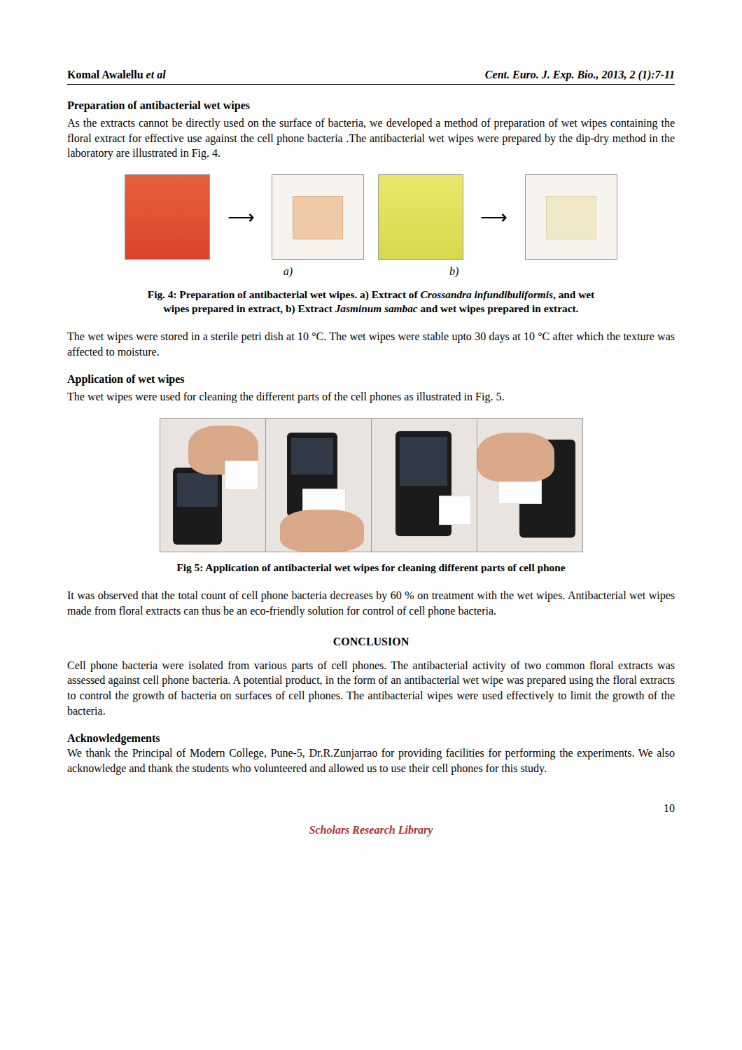Komal Awalellu et al
Cent. Euro. J. Exp. Bio., 2013, 2 (1):7-11
Preparation of antibacterial wet wipes
As the extracts cannot be directly used on the surface of bacteria, we developed a method of preparation of wet wipes containing the floral extract for effective use against the cell phone bacteria .The antibacterial wet wipes were prepared by the dip-dry method in the laboratory are illustrated in Fig. 4.
⟶ ⟶
a) b)
Fig. 4: Preparation of antibacterial wet wipes. a) Extract of Crossandra infundibuliformis, and wet wipes prepared in extract, b) Extract Jasminum sambac and wet wipes prepared in extract.
The wet wipes were stored in a sterile petri dish at 10 °C. The wet wipes were stable upto 30 days at 10 °C after which the texture was affected to moisture.
Application of wet wipes
The wet wipes were used for cleaning the different parts of the cell phones as illustrated in Fig. 5.
Fig 5: Application of antibacterial wet wipes for cleaning different parts of cell phone
It was observed that the total count of cell phone bacteria decreases by 60 % on treatment with the wet wipes. Antibacterial wet wipes made from floral extracts can thus be an eco-friendly solution for control of cell phone bacteria.
CONCLUSION
Cell phone bacteria were isolated from various parts of cell phones. The antibacterial activity of two common floral extracts was assessed against cell phone bacteria. A potential product, in the form of an antibacterial wet wipe was prepared using the floral extracts to control the growth of bacteria on surfaces of cell phones. The antibacterial wipes were used effectively to limit the growth of the bacteria.
Acknowledgements
We thank the Principal of Modern College, Pune-5, Dr.R.Zunjarrao for providing facilities for performing the experiments. We also acknowledge and thank the students who volunteered and allowed us to use their cell phones for this study.
10
Scholars Research Library